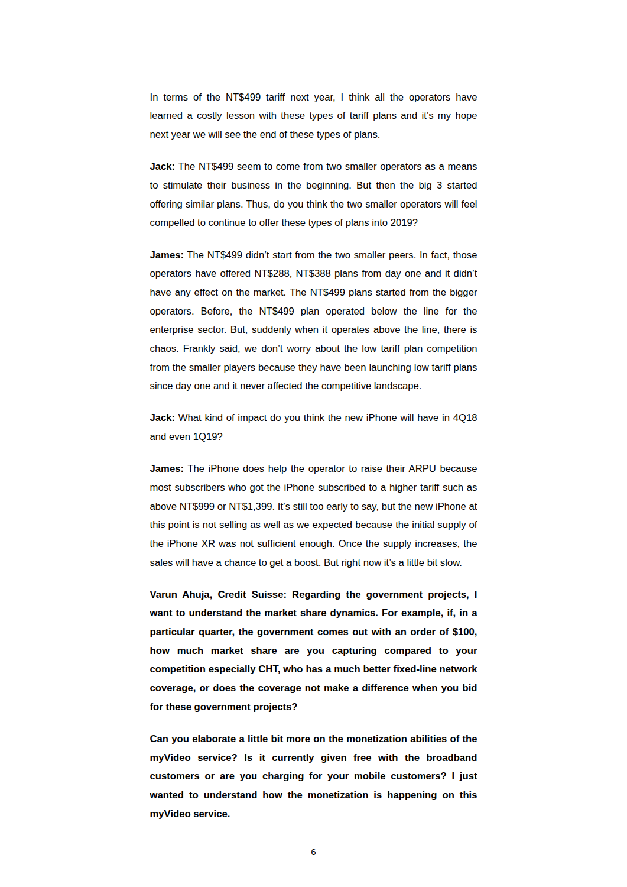In terms of the NT$499 tariff next year, I think all the operators have learned a costly lesson with these types of tariff plans and it’s my hope next year we will see the end of these types of plans.
Jack: The NT$499 seem to come from two smaller operators as a means to stimulate their business in the beginning. But then the big 3 started offering similar plans. Thus, do you think the two smaller operators will feel compelled to continue to offer these types of plans into 2019?
James: The NT$499 didn’t start from the two smaller peers. In fact, those operators have offered NT$288, NT$388 plans from day one and it didn’t have any effect on the market. The NT$499 plans started from the bigger operators. Before, the NT$499 plan operated below the line for the enterprise sector. But, suddenly when it operates above the line, there is chaos. Frankly said, we don’t worry about the low tariff plan competition from the smaller players because they have been launching low tariff plans since day one and it never affected the competitive landscape.
Jack: What kind of impact do you think the new iPhone will have in 4Q18 and even 1Q19?
James: The iPhone does help the operator to raise their ARPU because most subscribers who got the iPhone subscribed to a higher tariff such as above NT$999 or NT$1,399. It’s still too early to say, but the new iPhone at this point is not selling as well as we expected because the initial supply of the iPhone XR was not sufficient enough. Once the supply increases, the sales will have a chance to get a boost. But right now it’s a little bit slow.
Varun Ahuja, Credit Suisse: Regarding the government projects, I want to understand the market share dynamics. For example, if, in a particular quarter, the government comes out with an order of $100, how much market share are you capturing compared to your competition especially CHT, who has a much better fixed-line network coverage, or does the coverage not make a difference when you bid for these government projects?
Can you elaborate a little bit more on the monetization abilities of the myVideo service? Is it currently given free with the broadband customers or are you charging for your mobile customers? I just wanted to understand how the monetization is happening on this myVideo service.
6